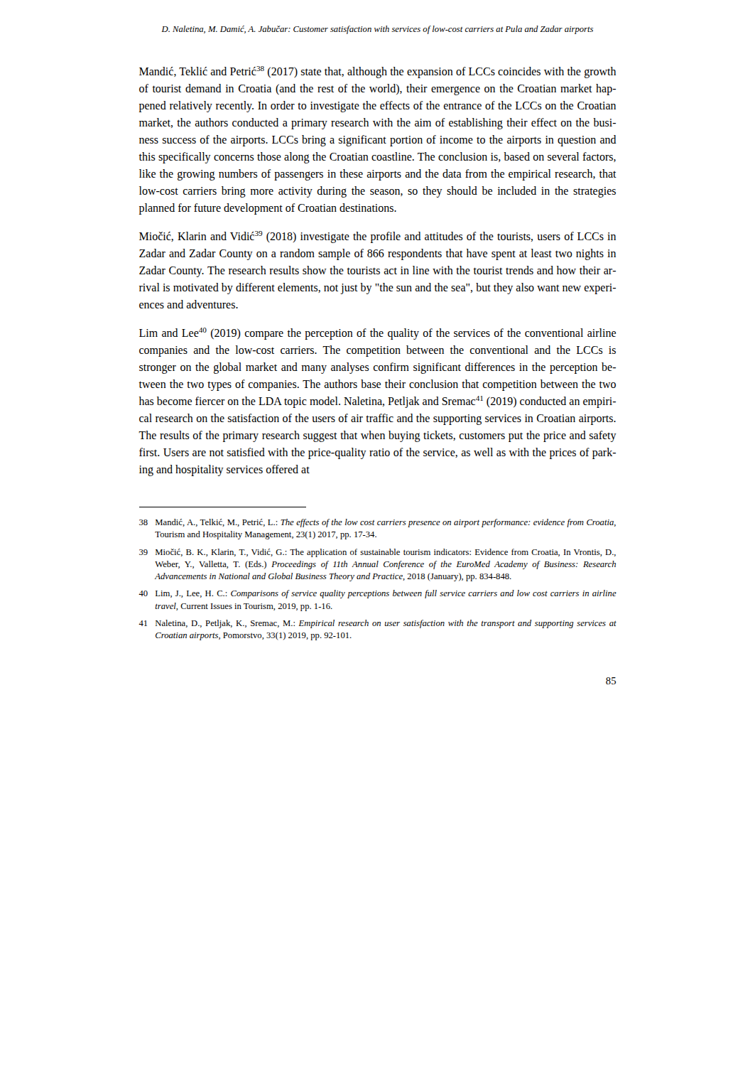D. Naletina, M. Damić, A. Jabučar: Customer satisfaction with services of low-cost carriers at Pula and Zadar airports
Mandić, Teklić and Petrić38 (2017) state that, although the expansion of LCCs coincides with the growth of tourist demand in Croatia (and the rest of the world), their emergence on the Croatian market happened relatively recently. In order to investigate the effects of the entrance of the LCCs on the Croatian market, the authors conducted a primary research with the aim of establishing their effect on the business success of the airports. LCCs bring a significant portion of income to the airports in question and this specifically concerns those along the Croatian coastline. The conclusion is, based on several factors, like the growing numbers of passengers in these airports and the data from the empirical research, that low-cost carriers bring more activity during the season, so they should be included in the strategies planned for future development of Croatian destinations.
Miočić, Klarin and Vidić39 (2018) investigate the profile and attitudes of the tourists, users of LCCs in Zadar and Zadar County on a random sample of 866 respondents that have spent at least two nights in Zadar County. The research results show the tourists act in line with the tourist trends and how their arrival is motivated by different elements, not just by "the sun and the sea", but they also want new experiences and adventures.
Lim and Lee40 (2019) compare the perception of the quality of the services of the conventional airline companies and the low-cost carriers. The competition between the conventional and the LCCs is stronger on the global market and many analyses confirm significant differences in the perception between the two types of companies. The authors base their conclusion that competition between the two has become fiercer on the LDA topic model. Naletina, Petljak and Sremac41 (2019) conducted an empirical research on the satisfaction of the users of air traffic and the supporting services in Croatian airports. The results of the primary research suggest that when buying tickets, customers put the price and safety first. Users are not satisfied with the price-quality ratio of the service, as well as with the prices of parking and hospitality services offered at
38 Mandić, A., Telkić, M., Petrić, L.: The effects of the low cost carriers presence on airport performance: evidence from Croatia, Tourism and Hospitality Management, 23(1) 2017, pp. 17-34.
39 Miočić, B. K., Klarin, T., Vidić, G.: The application of sustainable tourism indicators: Evidence from Croatia, In Vrontis, D., Weber, Y., Valletta, T. (Eds.) Proceedings of 11th Annual Conference of the EuroMed Academy of Business: Research Advancements in National and Global Business Theory and Practice, 2018 (January), pp. 834-848.
40 Lim, J., Lee, H. C.: Comparisons of service quality perceptions between full service carriers and low cost carriers in airline travel, Current Issues in Tourism, 2019, pp. 1-16.
41 Naletina, D., Petljak, K., Sremac, M.: Empirical research on user satisfaction with the transport and supporting services at Croatian airports, Pomorstvo, 33(1) 2019, pp. 92-101.
85